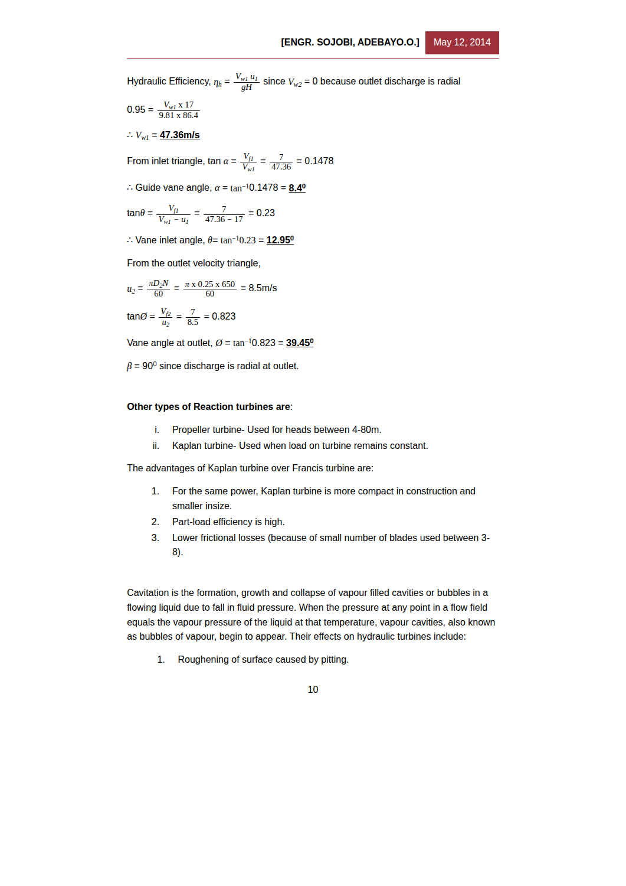[ENGR. SOJOBI, ADEBAYO.O.]
May 12, 2014
Hydraulic Efficiency, ηh = Vw1 u1 gH since Vw2 = 0 because outlet discharge is radial
0.95 = Vw1 x 179.81 x 86.4
∴ Vw1 = 47.36m/s
From inlet triangle, tan α = Vf1 Vw1 = 747.36 = 0.1478
∴ Guide vane angle, α = tan−10.1478 = 8.40
tanθ = Vf1 Vw1 − u1 = 747.36 − 17 = 0.23
∴ Vane inlet angle, θ= tan−10.23 = 12.950
From the outlet velocity triangle,
u2 = πD2N 60 = π x 0.25 x 65060 = 8.5m/s
tanØ = Vf2 u2 = 78.5 = 0.823
Vane angle at outlet, Ø = tan−10.823 = 39.450
β = 900 since discharge is radial at outlet.
Other types of Reaction turbines are:
Propeller turbine- Used for heads between 4-80m.
Kaplan turbine- Used when load on turbine remains constant.
The advantages of Kaplan turbine over Francis turbine are:
For the same power, Kaplan turbine is more compact in construction and smaller insize.
Part-load efficiency is high.
Lower frictional losses (because of small number of blades used between 3-8).
Cavitation is the formation, growth and collapse of vapour filled cavities or bubbles in a flowing liquid due to fall in fluid pressure. When the pressure at any point in a flow field equals the vapour pressure of the liquid at that temperature, vapour cavities, also known as bubbles of vapour, begin to appear. Their effects on hydraulic turbines include:
Roughening of surface caused by pitting.
10